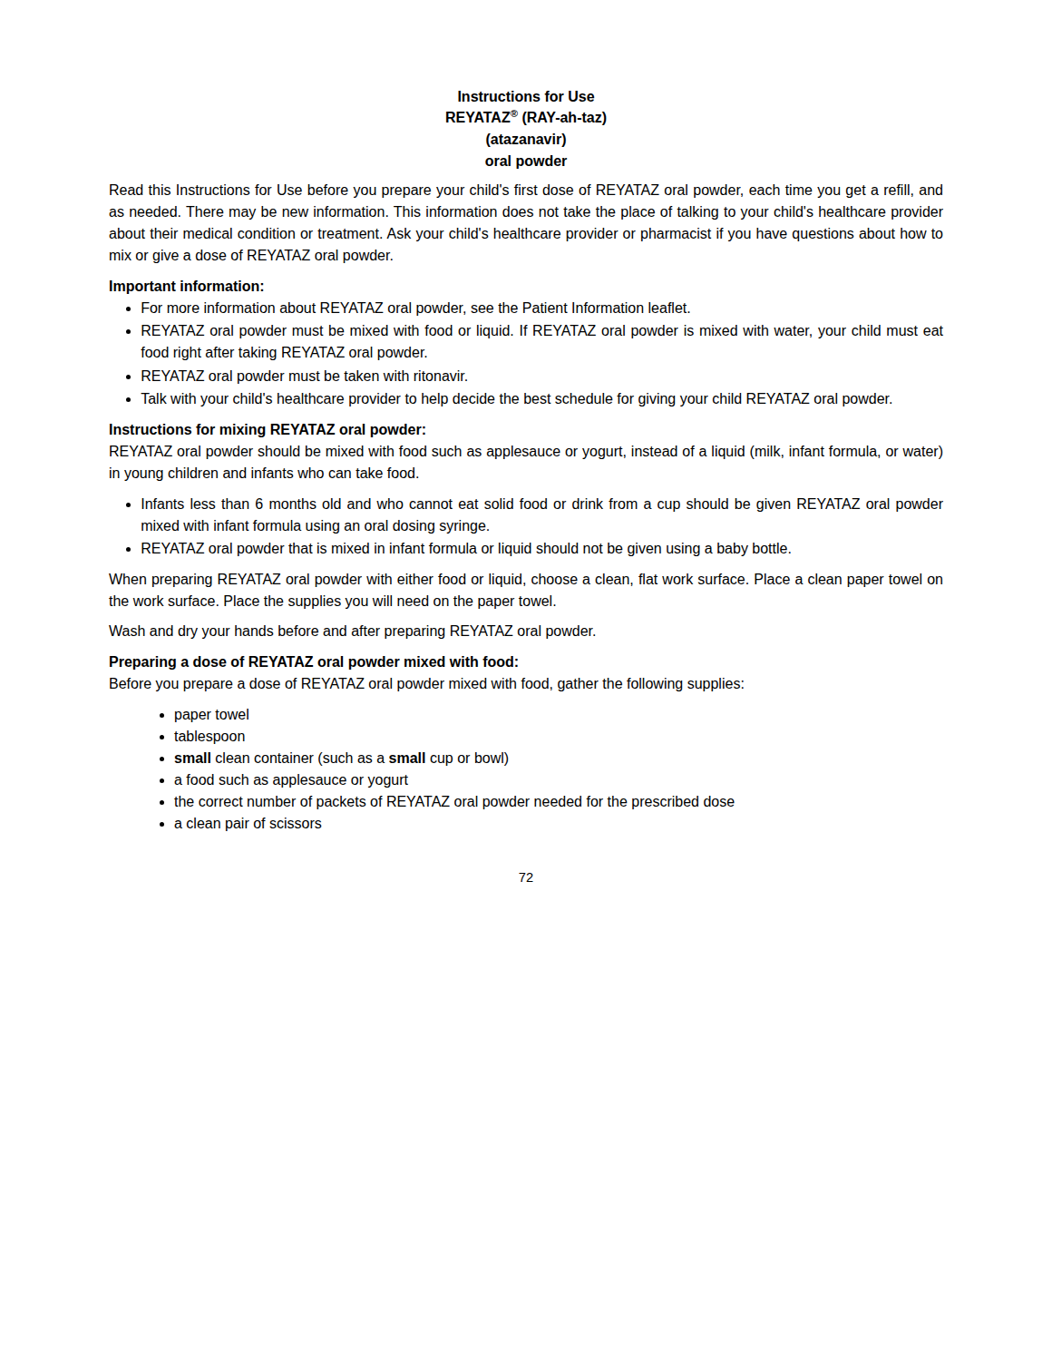Instructions for Use
REYATAZ® (RAY-ah-taz)
(atazanavir)
oral powder
Read this Instructions for Use before you prepare your child's first dose of REYATAZ oral powder, each time you get a refill, and as needed. There may be new information. This information does not take the place of talking to your child's healthcare provider about their medical condition or treatment. Ask your child's healthcare provider or pharmacist if you have questions about how to mix or give a dose of REYATAZ oral powder.
Important information:
For more information about REYATAZ oral powder, see the Patient Information leaflet.
REYATAZ oral powder must be mixed with food or liquid. If REYATAZ oral powder is mixed with water, your child must eat food right after taking REYATAZ oral powder.
REYATAZ oral powder must be taken with ritonavir.
Talk with your child's healthcare provider to help decide the best schedule for giving your child REYATAZ oral powder.
Instructions for mixing REYATAZ oral powder:
REYATAZ oral powder should be mixed with food such as applesauce or yogurt, instead of a liquid (milk, infant formula, or water) in young children and infants who can take food.
Infants less than 6 months old and who cannot eat solid food or drink from a cup should be given REYATAZ oral powder mixed with infant formula using an oral dosing syringe.
REYATAZ oral powder that is mixed in infant formula or liquid should not be given using a baby bottle.
When preparing REYATAZ oral powder with either food or liquid, choose a clean, flat work surface. Place a clean paper towel on the work surface. Place the supplies you will need on the paper towel.
Wash and dry your hands before and after preparing REYATAZ oral powder.
Preparing a dose of REYATAZ oral powder mixed with food:
Before you prepare a dose of REYATAZ oral powder mixed with food, gather the following supplies:
paper towel
tablespoon
small clean container (such as a small cup or bowl)
a food such as applesauce or yogurt
the correct number of packets of REYATAZ oral powder needed for the prescribed dose
a clean pair of scissors
72